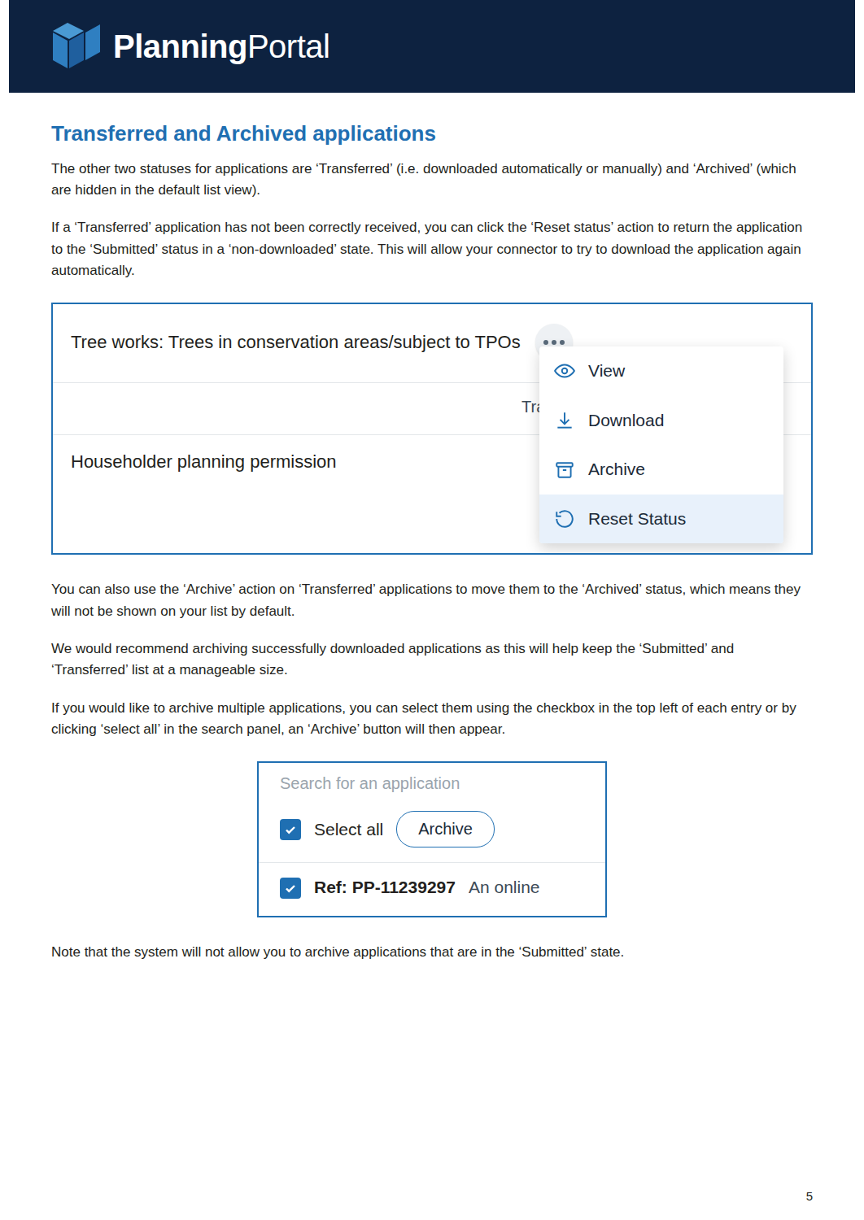Planning Portal
Transferred and Archived applications
The other two statuses for applications are ‘Transferred’ (i.e. downloaded automatically or manually) and ‘Archived’ (which are hidden in the default list view).
If a ‘Transferred’ application has not been correctly received, you can click the ‘Reset status’ action to return the application to the ‘Submitted’ status in a ‘non-downloaded’ state. This will allow your connector to try to download the application again automatically.
Tree works: Trees in conservation areas/subject to TPOs
View
Download
Archive
Reset Status
Transf
Householder planning permission
You can also use the ‘Archive’ action on ‘Transferred’ applications to move them to the ‘Archived’ status, which means they will not be shown on your list by default.
We would recommend archiving successfully downloaded applications as this will help keep the ‘Submitted’ and ‘Transferred’ list at a manageable size.
If you would like to archive multiple applications, you can select them using the checkbox in the top left of each entry or by clicking ‘select all’ in the search panel, an ‘Archive’ button will then appear.
Search for an application
Select all Archive
Ref: PP-11239297 An online
Note that the system will not allow you to archive applications that are in the ‘Submitted’ state.
5